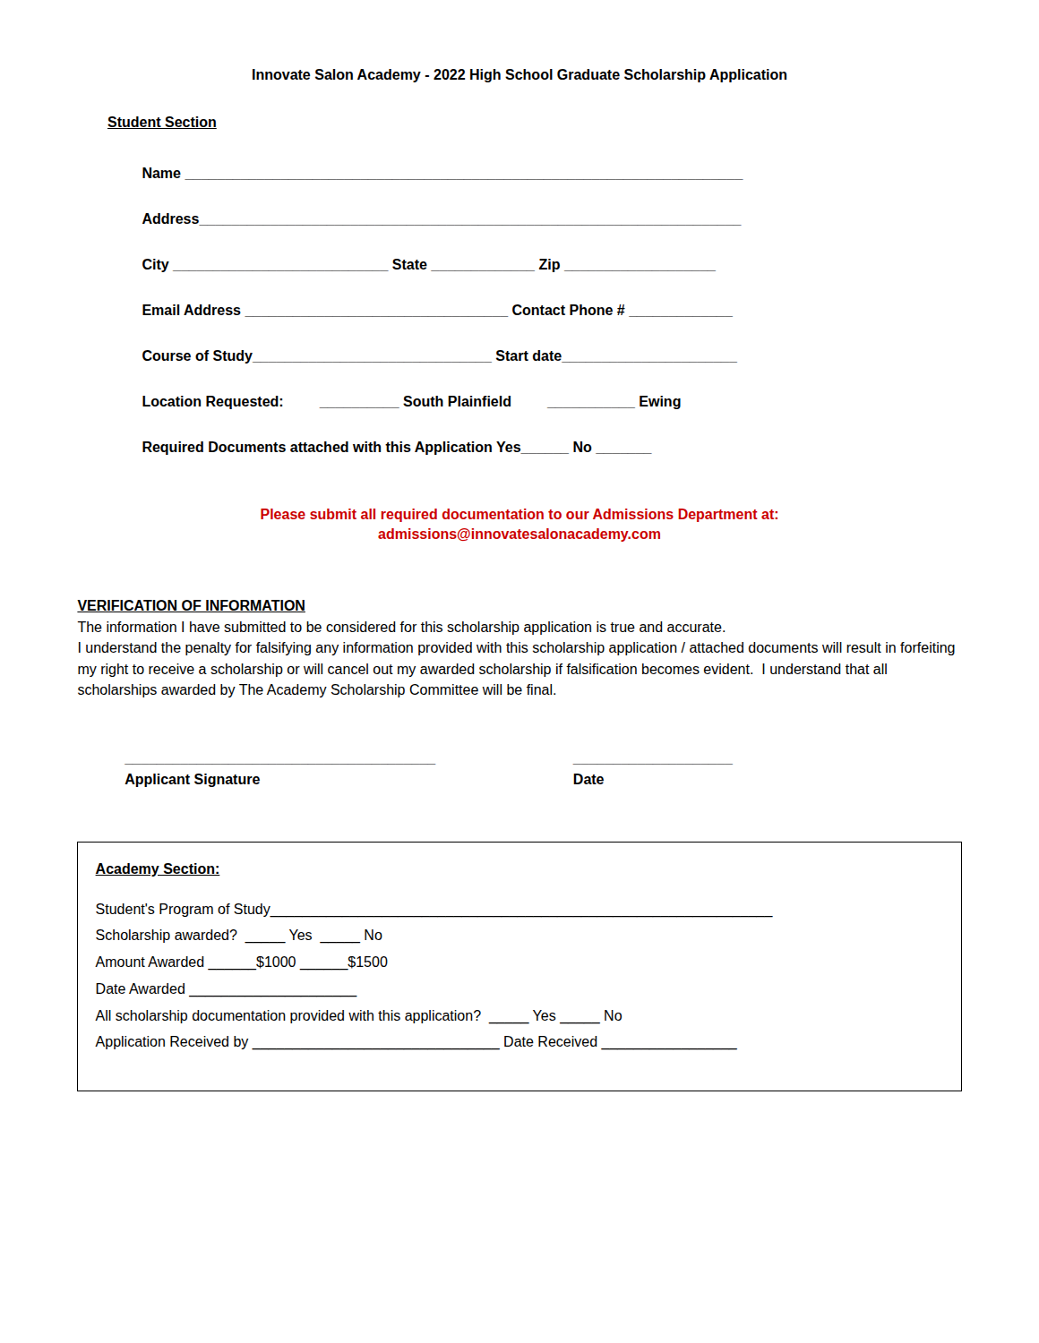Innovate Salon Academy - 2022 High School Graduate Scholarship Application
Student Section
Name ______________________________________________________________________
Address____________________________________________________________________
City ___________________________ State _____________ Zip ___________________
Email Address _________________________________ Contact Phone # _____________
Course of Study______________________________ Start date______________________
Location Requested: __________ South Plainfield ___________ Ewing
Required Documents attached with this Application Yes______ No _______
Please submit all required documentation to our Admissions Department at:
admissions@innovatesalonacademy.com
VERIFICATION OF INFORMATION
The information I have submitted to be considered for this scholarship application is true and accurate.
I understand the penalty for falsifying any information provided with this scholarship application / attached documents will result in forfeiting my right to receive a scholarship or will cancel out my awarded scholarship if falsification becomes evident. I understand that all scholarships awarded by The Academy Scholarship Committee will be final.
_______________________________________ Applicant Signature
____________________ Date
Academy Section:
Student's Program of Study_______________________________________________________________
Scholarship awarded? _____ Yes _____ No
Amount Awarded ______$1000 ______$1500
Date Awarded _____________________
All scholarship documentation provided with this application? _____ Yes _____ No
Application Received by _______________________________ Date Received _________________